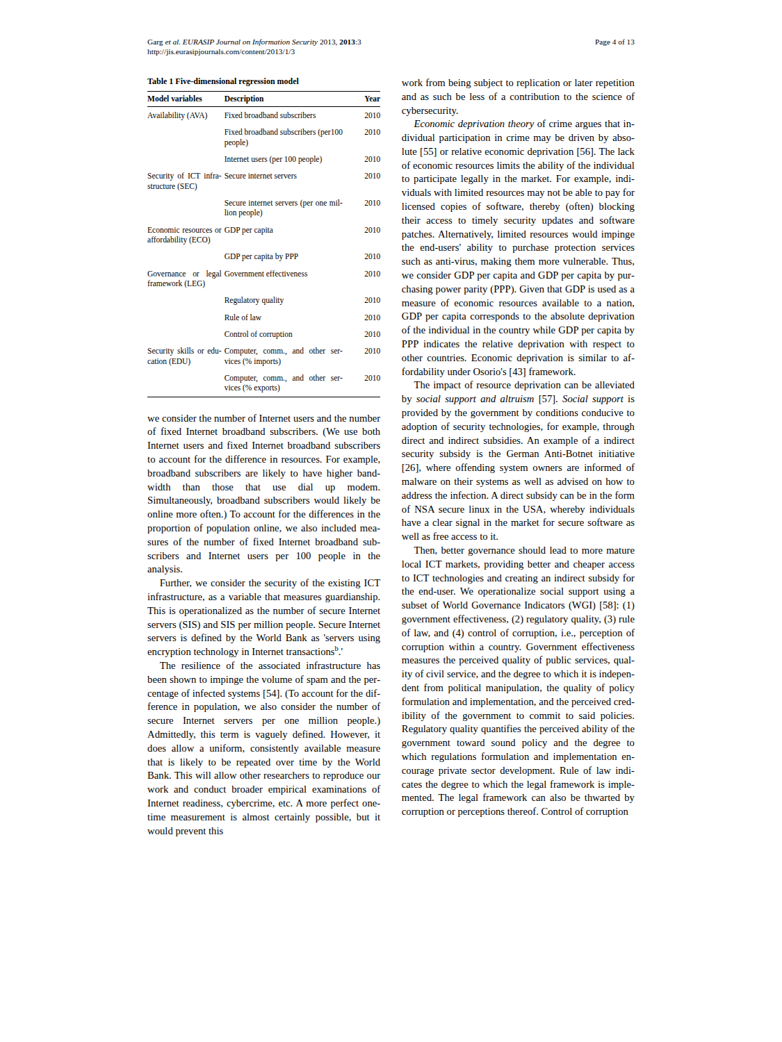Garg et al. EURASIP Journal on Information Security 2013, 2013:3
http://jis.eurasipjournals.com/content/2013/1/3
Page 4 of 13
Table 1 Five-dimensional regression model
| Model variables | Description | Year |
| --- | --- | --- |
| Availability (AVA) | Fixed broadband subscribers | 2010 |
| | Fixed broadband subscribers (per100 people) | 2010 |
| | Internet users (per 100 people) | 2010 |
| Security of ICT infrastructure (SEC) | Secure internet servers | 2010 |
| | Secure internet servers (per one million people) | 2010 |
| Economic resources or affordability (ECO) | GDP per capita | 2010 |
| | GDP per capita by PPP | 2010 |
| Governance or legal framework (LEG) | Government effectiveness | 2010 |
| | Regulatory quality | 2010 |
| | Rule of law | 2010 |
| | Control of corruption | 2010 |
| Security skills or education (EDU) | Computer, comm., and other services (% imports) | 2010 |
| | Computer, comm., and other services (% exports) | 2010 |
we consider the number of Internet users and the number of fixed Internet broadband subscribers. (We use both Internet users and fixed Internet broadband subscribers to account for the difference in resources. For example, broadband subscribers are likely to have higher bandwidth than those that use dial up modem. Simultaneously, broadband subscribers would likely be online more often.) To account for the differences in the proportion of population online, we also included measures of the number of fixed Internet broadband subscribers and Internet users per 100 people in the analysis.
Further, we consider the security of the existing ICT infrastructure, as a variable that measures guardianship. This is operationalized as the number of secure Internet servers (SIS) and SIS per million people. Secure Internet servers is defined by the World Bank as 'servers using encryption technology in Internet transactionsb.'
The resilience of the associated infrastructure has been shown to impinge the volume of spam and the percentage of infected systems [54]. (To account for the difference in population, we also consider the number of secure Internet servers per one million people.) Admittedly, this term is vaguely defined. However, it does allow a uniform, consistently available measure that is likely to be repeated over time by the World Bank. This will allow other researchers to reproduce our work and conduct broader empirical examinations of Internet readiness, cybercrime, etc. A more perfect one-time measurement is almost certainly possible, but it would prevent this
work from being subject to replication or later repetition and as such be less of a contribution to the science of cybersecurity.
Economic deprivation theory of crime argues that individual participation in crime may be driven by absolute [55] or relative economic deprivation [56]. The lack of economic resources limits the ability of the individual to participate legally in the market. For example, individuals with limited resources may not be able to pay for licensed copies of software, thereby (often) blocking their access to timely security updates and software patches. Alternatively, limited resources would impinge the end-users' ability to purchase protection services such as anti-virus, making them more vulnerable. Thus, we consider GDP per capita and GDP per capita by purchasing power parity (PPP). Given that GDP is used as a measure of economic resources available to a nation, GDP per capita corresponds to the absolute deprivation of the individual in the country while GDP per capita by PPP indicates the relative deprivation with respect to other countries. Economic deprivation is similar to affordability under Osorio's [43] framework.
The impact of resource deprivation can be alleviated by social support and altruism [57]. Social support is provided by the government by conditions conducive to adoption of security technologies, for example, through direct and indirect subsidies. An example of a indirect security subsidy is the German Anti-Botnet initiative [26], where offending system owners are informed of malware on their systems as well as advised on how to address the infection. A direct subsidy can be in the form of NSA secure linux in the USA, whereby individuals have a clear signal in the market for secure software as well as free access to it.
Then, better governance should lead to more mature local ICT markets, providing better and cheaper access to ICT technologies and creating an indirect subsidy for the end-user. We operationalize social support using a subset of World Governance Indicators (WGI) [58]: (1) government effectiveness, (2) regulatory quality, (3) rule of law, and (4) control of corruption, i.e., perception of corruption within a country. Government effectiveness measures the perceived quality of public services, quality of civil service, and the degree to which it is independent from political manipulation, the quality of policy formulation and implementation, and the perceived credibility of the government to commit to said policies. Regulatory quality quantifies the perceived ability of the government toward sound policy and the degree to which regulations formulation and implementation encourage private sector development. Rule of law indicates the degree to which the legal framework is implemented. The legal framework can also be thwarted by corruption or perceptions thereof. Control of corruption